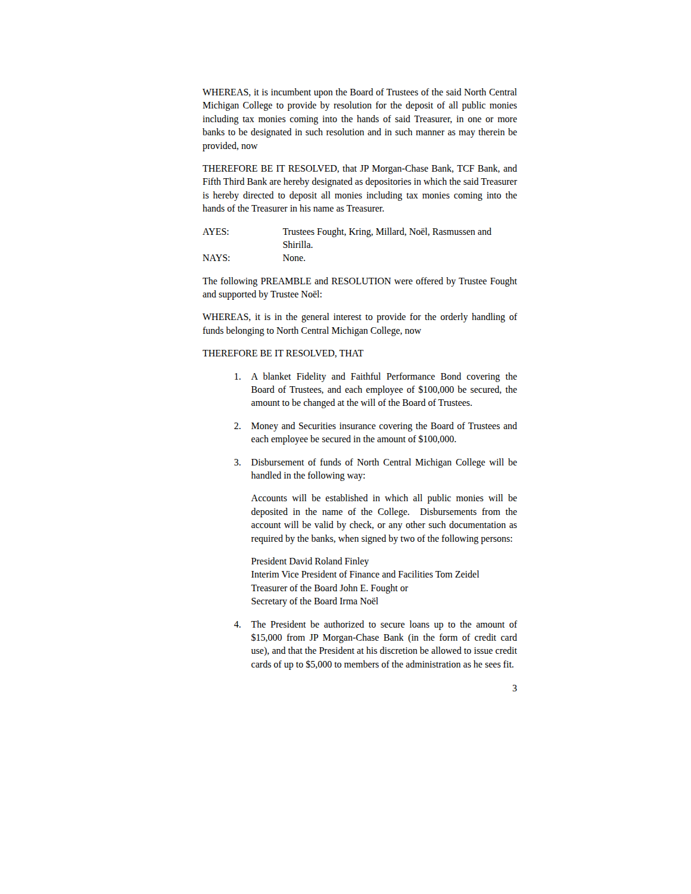WHEREAS, it is incumbent upon the Board of Trustees of the said North Central Michigan College to provide by resolution for the deposit of all public monies including tax monies coming into the hands of said Treasurer, in one or more banks to be designated in such resolution and in such manner as may therein be provided, now
THEREFORE BE IT RESOLVED, that JP Morgan-Chase Bank, TCF Bank, and Fifth Third Bank are hereby designated as depositories in which the said Treasurer is hereby directed to deposit all monies including tax monies coming into the hands of the Treasurer in his name as Treasurer.
AYES: Trustees Fought, Kring, Millard, Noël, Rasmussen and Shirilla.
NAYS: None.
The following PREAMBLE and RESOLUTION were offered by Trustee Fought and supported by Trustee Noël:
WHEREAS, it is in the general interest to provide for the orderly handling of funds belonging to North Central Michigan College, now
THEREFORE BE IT RESOLVED, THAT
1.
A blanket Fidelity and Faithful Performance Bond covering the Board of Trustees, and each employee of $100,000 be secured, the amount to be changed at the will of the Board of Trustees.
2.
Money and Securities insurance covering the Board of Trustees and each employee be secured in the amount of $100,000.
3.
Disbursement of funds of North Central Michigan College will be handled in the following way:
Accounts will be established in which all public monies will be deposited in the name of the College. Disbursements from the account will be valid by check, or any other such documentation as required by the banks, when signed by two of the following persons:
President David Roland Finley
Interim Vice President of Finance and Facilities Tom Zeidel
Treasurer of the Board John E. Fought or
Secretary of the Board Irma Noël
4.
The President be authorized to secure loans up to the amount of $15,000 from JP Morgan-Chase Bank (in the form of credit card use), and that the President at his discretion be allowed to issue credit cards of up to $5,000 to members of the administration as he sees fit.
3